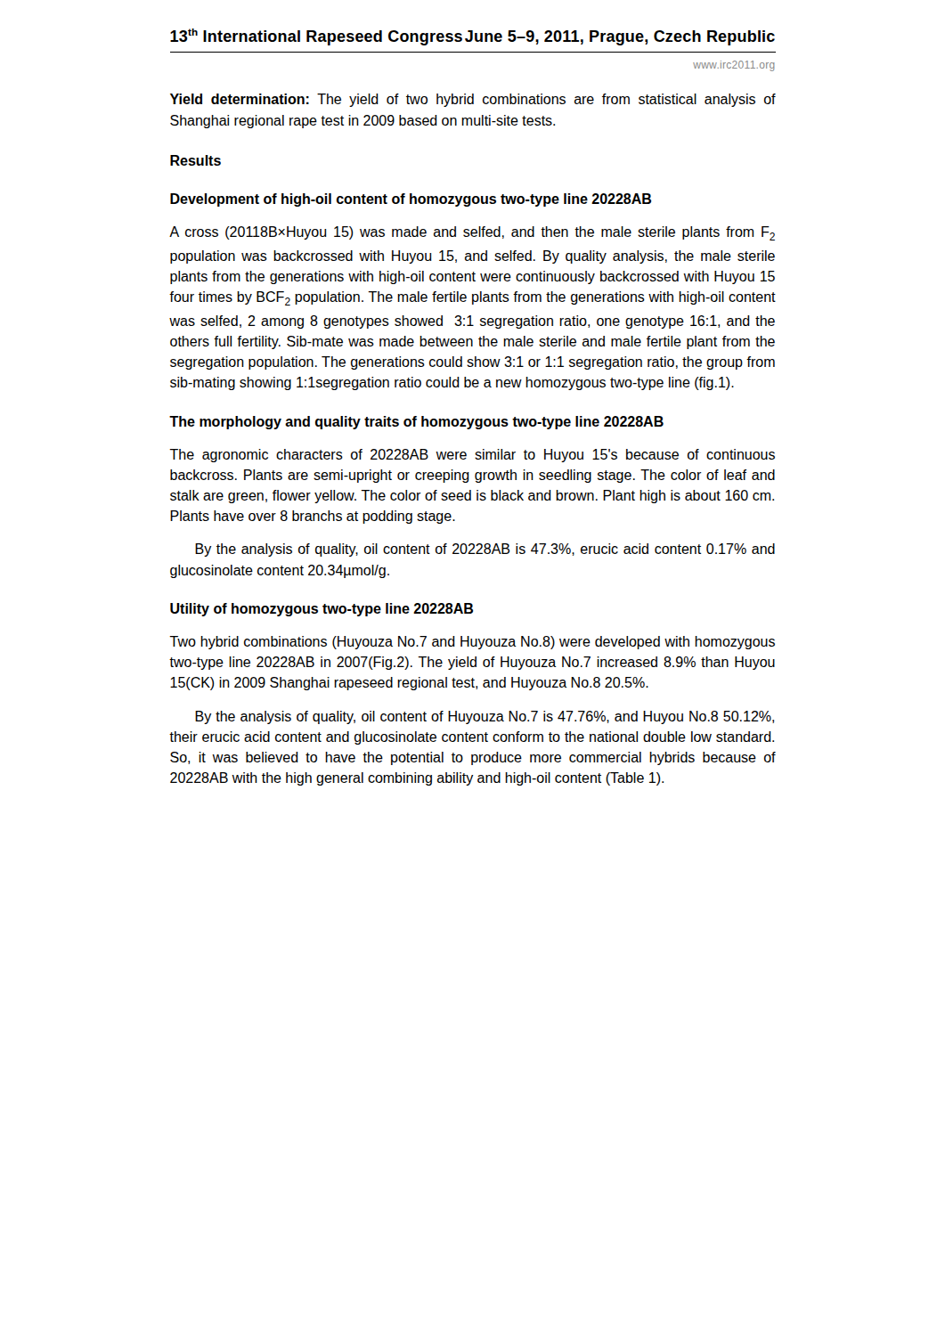13th International Rapeseed Congress
June 5–9, 2011, Prague, Czech Republic
www.irc2011.org
Yield determination: The yield of two hybrid combinations are from statistical analysis of Shanghai regional rape test in 2009 based on multi-site tests.
Results
Development of high-oil content of homozygous two-type line 20228AB
A cross (20118B×Huyou 15) was made and selfed, and then the male sterile plants from F2 population was backcrossed with Huyou 15, and selfed. By quality analysis, the male sterile plants from the generations with high-oil content were continuously backcrossed with Huyou 15 four times by BCF2 population. The male fertile plants from the generations with high-oil content was selfed, 2 among 8 genotypes showed 3:1 segregation ratio, one genotype 16:1, and the others full fertility. Sib-mate was made between the male sterile and male fertile plant from the segregation population. The generations could show 3:1 or 1:1 segregation ratio, the group from sib-mating showing 1:1segregation ratio could be a new homozygous two-type line (fig.1).
The morphology and quality traits of homozygous two-type line 20228AB
The agronomic characters of 20228AB were similar to Huyou 15's because of continuous backcross. Plants are semi-upright or creeping growth in seedling stage. The color of leaf and stalk are green, flower yellow. The color of seed is black and brown. Plant high is about 160 cm. Plants have over 8 branchs at podding stage.
By the analysis of quality, oil content of 20228AB is 47.3%, erucic acid content 0.17% and glucosinolate content 20.34µmol/g.
Utility of homozygous two-type line 20228AB
Two hybrid combinations (Huyouza No.7 and Huyouza No.8) were developed with homozygous two-type line 20228AB in 2007(Fig.2). The yield of Huyouza No.7 increased 8.9% than Huyou 15(CK) in 2009 Shanghai rapeseed regional test, and Huyouza No.8 20.5%.
By the analysis of quality, oil content of Huyouza No.7 is 47.76%, and Huyou No.8 50.12%, their erucic acid content and glucosinolate content conform to the national double low standard. So, it was believed to have the potential to produce more commercial hybrids because of 20228AB with the high general combining ability and high-oil content (Table 1).